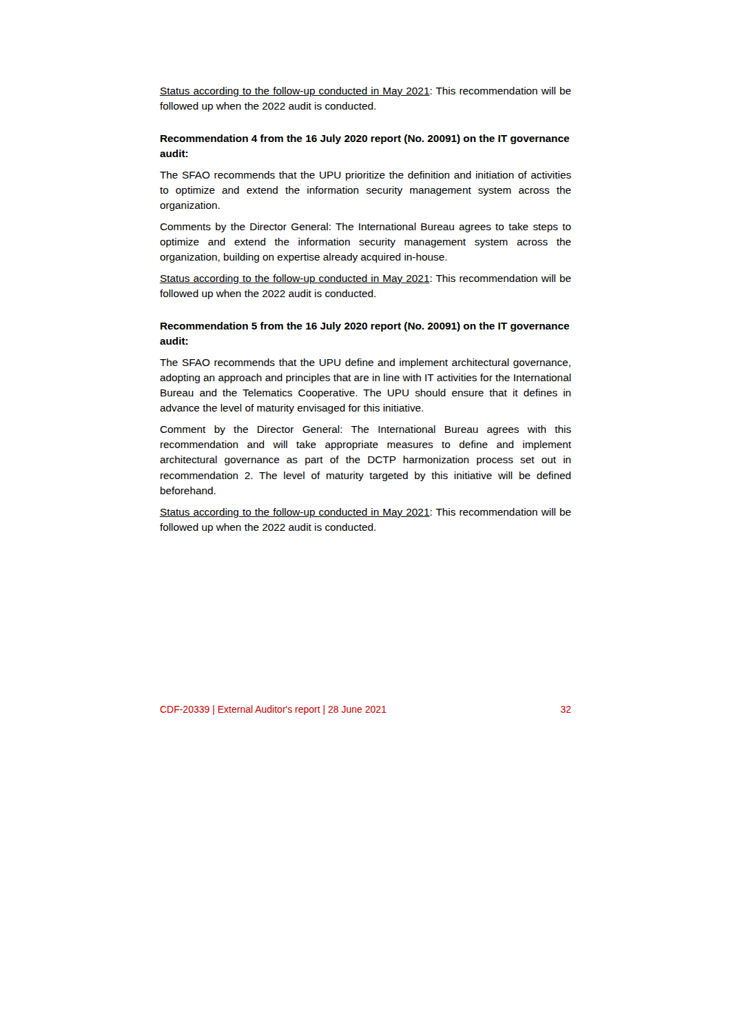Status according to the follow-up conducted in May 2021: This recommendation will be followed up when the 2022 audit is conducted.
Recommendation 4 from the 16 July 2020 report (No. 20091) on the IT governance audit:
The SFAO recommends that the UPU prioritize the definition and initiation of activities to optimize and extend the information security management system across the organization.
Comments by the Director General: The International Bureau agrees to take steps to optimize and extend the information security management system across the organization, building on expertise already acquired in-house.
Status according to the follow-up conducted in May 2021: This recommendation will be followed up when the 2022 audit is conducted.
Recommendation 5 from the 16 July 2020 report (No. 20091) on the IT governance audit:
The SFAO recommends that the UPU define and implement architectural governance, adopting an approach and principles that are in line with IT activities for the International Bureau and the Telematics Cooperative. The UPU should ensure that it defines in advance the level of maturity envisaged for this initiative.
Comment by the Director General: The International Bureau agrees with this recommendation and will take appropriate measures to define and implement architectural governance as part of the DCTP harmonization process set out in recommendation 2. The level of maturity targeted by this initiative will be defined beforehand.
Status according to the follow-up conducted in May 2021: This recommendation will be followed up when the 2022 audit is conducted.
CDF-20339 | External Auditor's report | 28 June 2021
32